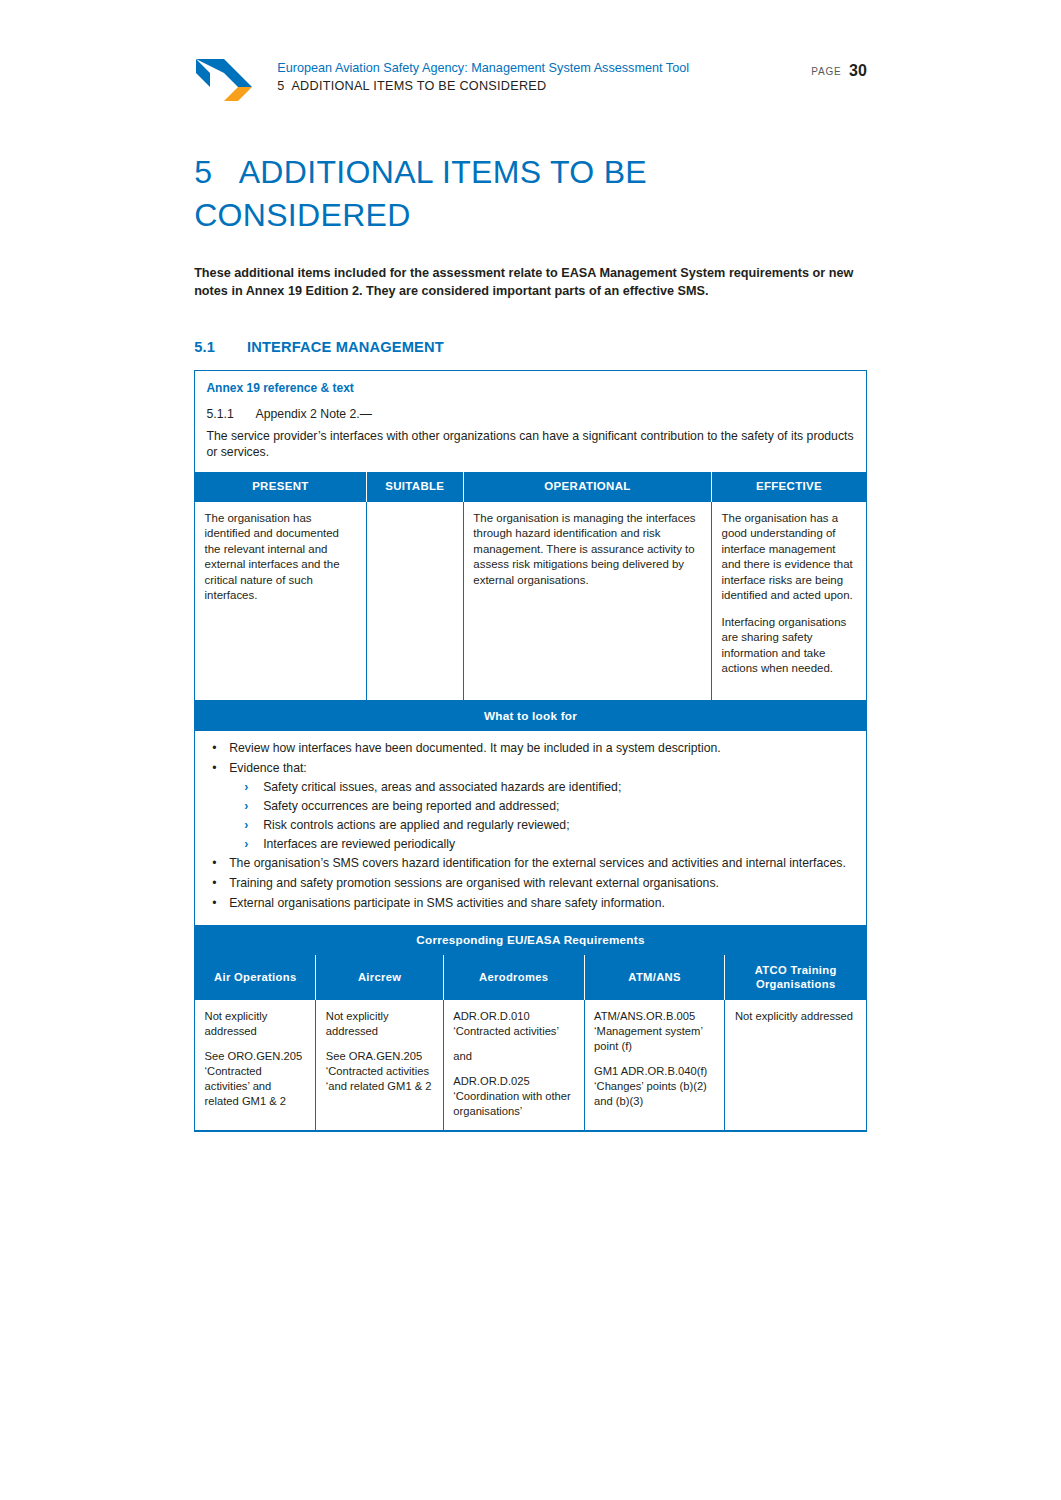European Aviation Safety Agency: Management System Assessment Tool
5 ADDITIONAL ITEMS TO BE CONSIDERED
PAGE 30
5 ADDITIONAL ITEMS TO BE CONSIDERED
These additional items included for the assessment relate to EASA Management System requirements or new notes in Annex 19 Edition 2. They are considered important parts of an effective SMS.
5.1 INTERFACE MANAGEMENT
Annex 19 reference & text
5.1.1 Appendix 2 Note 2.—
The service provider’s interfaces with other organizations can have a significant contribution to the safety of its products or services.
| PRESENT | SUITABLE | OPERATIONAL | EFFECTIVE |
| --- | --- | --- | --- |
| The organisation has identified and documented the relevant internal and external interfaces and the critical nature of such interfaces. | | The organisation is managing the interfaces through hazard identification and risk management. There is assurance activity to assess risk mitigations being delivered by external organisations. | The organisation has a good understanding of interface management and there is evidence that interface risks are being identified and acted upon. Interfacing organisations are sharing safety information and take actions when needed. |
What to look for
Review how interfaces have been documented. It may be included in a system description.
Evidence that:
Safety critical issues, areas and associated hazards are identified;
Safety occurrences are being reported and addressed;
Risk controls actions are applied and regularly reviewed;
Interfaces are reviewed periodically
The organisation’s SMS covers hazard identification for the external services and activities and internal interfaces.
Training and safety promotion sessions are organised with relevant external organisations.
External organisations participate in SMS activities and share safety information.
Corresponding EU/EASA Requirements
| Air Operations | Aircrew | Aerodromes | ATM/ANS | ATCO Training Organisations |
| --- | --- | --- | --- | --- |
| Not explicitly addressed See ORO.GEN.205 ‘Contracted activities’ and related GM1 & 2 | Not explicitly addressed See ORA.GEN.205 ‘Contracted activities ‘and related GM1 & 2 | ADR.OR.D.010 ‘Contracted activities’ and ADR.OR.D.025 ‘Coordination with other organisations’ | ATM/ANS.OR.B.005 ‘Management system’ point (f) GM1 ADR.OR.B.040(f) ‘Changes’ points (b)(2) and (b)(3) | Not explicitly addressed |